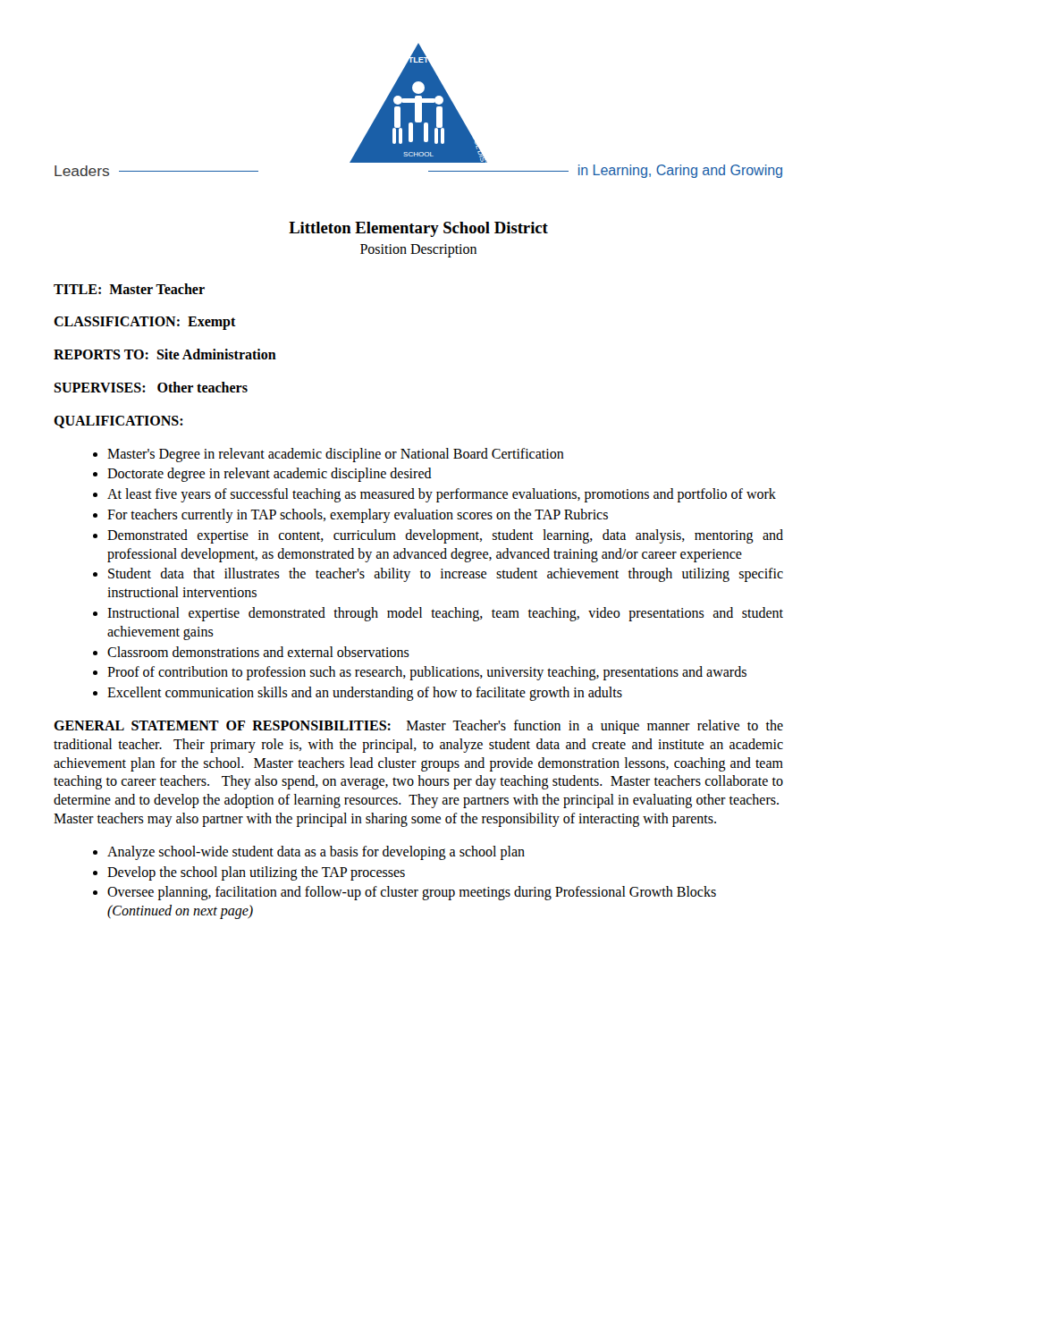LITTLETON ELEMENTARY SCHOOL DISTRICT SCHOOL
Leaders in Learning, Caring and Growing
Littleton Elementary School District
Position Description
TITLE: Master Teacher
CLASSIFICATION: Exempt
REPORTS TO: Site Administration
SUPERVISES: Other teachers
QUALIFICATIONS:
Master's Degree in relevant academic discipline or National Board Certification
Doctorate degree in relevant academic discipline desired
At least five years of successful teaching as measured by performance evaluations, promotions and portfolio of work
For teachers currently in TAP schools, exemplary evaluation scores on the TAP Rubrics
Demonstrated expertise in content, curriculum development, student learning, data analysis, mentoring and professional development, as demonstrated by an advanced degree, advanced training and/or career experience
Student data that illustrates the teacher's ability to increase student achievement through utilizing specific instructional interventions
Instructional expertise demonstrated through model teaching, team teaching, video presentations and student achievement gains
Classroom demonstrations and external observations
Proof of contribution to profession such as research, publications, university teaching, presentations and awards
Excellent communication skills and an understanding of how to facilitate growth in adults
GENERAL STATEMENT OF RESPONSIBILITIES: Master Teacher's function in a unique manner relative to the traditional teacher. Their primary role is, with the principal, to analyze student data and create and institute an academic achievement plan for the school. Master teachers lead cluster groups and provide demonstration lessons, coaching and team teaching to career teachers. They also spend, on average, two hours per day teaching students. Master teachers collaborate to determine and to develop the adoption of learning resources. They are partners with the principal in evaluating other teachers. Master teachers may also partner with the principal in sharing some of the responsibility of interacting with parents.
Analyze school-wide student data as a basis for developing a school plan
Develop the school plan utilizing the TAP processes
Oversee planning, facilitation and follow-up of cluster group meetings during Professional Growth Blocks
(Continued on next page)